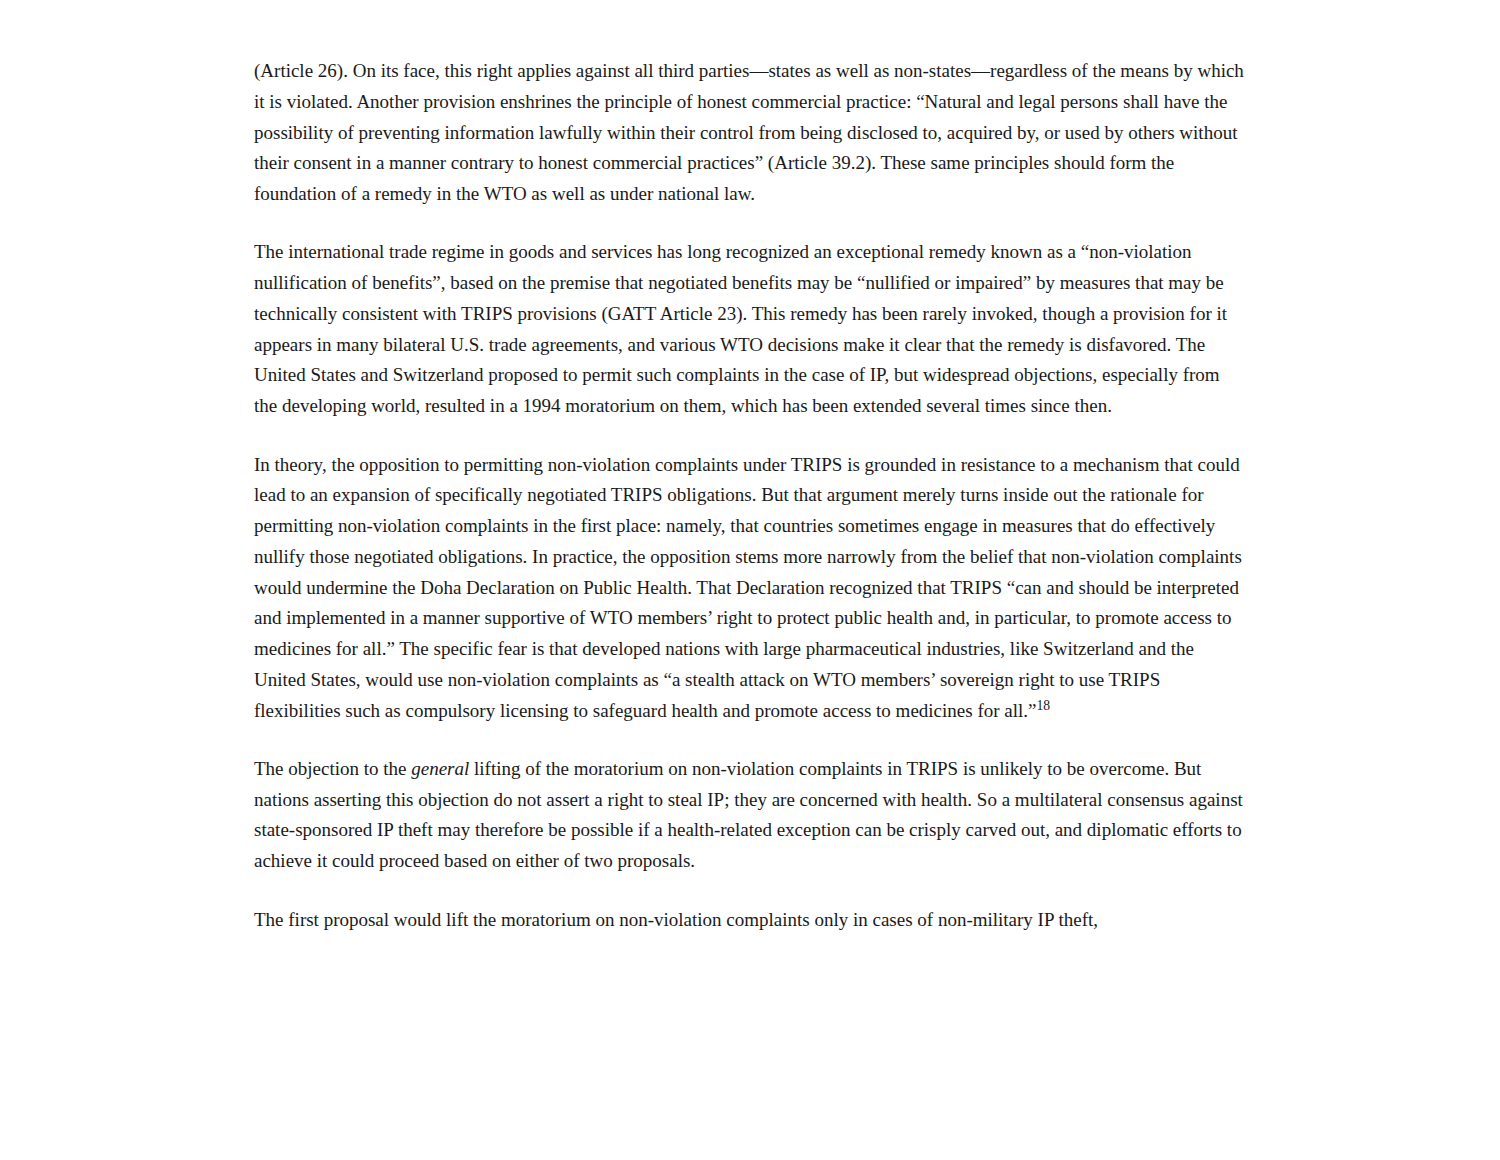(Article 26). On its face, this right applies against all third parties—states as well as non-states—regardless of the means by which it is violated. Another provision enshrines the principle of honest commercial practice: “Natural and legal persons shall have the possibility of preventing information lawfully within their control from being disclosed to, acquired by, or used by others without their consent in a manner contrary to honest commercial practices” (Article 39.2). These same principles should form the foundation of a remedy in the WTO as well as under national law.
The international trade regime in goods and services has long recognized an exceptional remedy known as a “non-violation nullification of benefits”, based on the premise that negotiated benefits may be “nullified or impaired” by measures that may be technically consistent with TRIPS provisions (GATT Article 23). This remedy has been rarely invoked, though a provision for it appears in many bilateral U.S. trade agreements, and various WTO decisions make it clear that the remedy is disfavored. The United States and Switzerland proposed to permit such complaints in the case of IP, but widespread objections, especially from the developing world, resulted in a 1994 moratorium on them, which has been extended several times since then.
In theory, the opposition to permitting non-violation complaints under TRIPS is grounded in resistance to a mechanism that could lead to an expansion of specifically negotiated TRIPS obligations. But that argument merely turns inside out the rationale for permitting non-violation complaints in the first place: namely, that countries sometimes engage in measures that do effectively nullify those negotiated obligations. In practice, the opposition stems more narrowly from the belief that non-violation complaints would undermine the Doha Declaration on Public Health. That Declaration recognized that TRIPS “can and should be interpreted and implemented in a manner supportive of WTO members’ right to protect public health and, in particular, to promote access to medicines for all.” The specific fear is that developed nations with large pharmaceutical industries, like Switzerland and the United States, would use non-violation complaints as “a stealth attack on WTO members’ sovereign right to use TRIPS flexibilities such as compulsory licensing to safeguard health and promote access to medicines for all.”18
The objection to the general lifting of the moratorium on non-violation complaints in TRIPS is unlikely to be overcome. But nations asserting this objection do not assert a right to steal IP; they are concerned with health. So a multilateral consensus against state-sponsored IP theft may therefore be possible if a health-related exception can be crisply carved out, and diplomatic efforts to achieve it could proceed based on either of two proposals.
The first proposal would lift the moratorium on non-violation complaints only in cases of non-military IP theft,